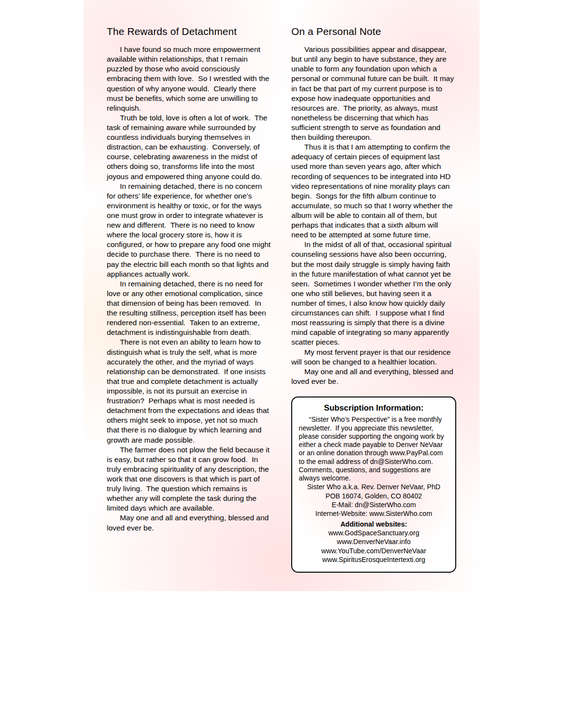The Rewards of Detachment
I have found so much more empowerment available within relationships, that I remain puzzled by those who avoid consciously embracing them with love. So I wrestled with the question of why anyone would. Clearly there must be benefits, which some are unwilling to relinquish.
Truth be told, love is often a lot of work. The task of remaining aware while surrounded by countless individuals burying themselves in distraction, can be exhausting. Conversely, of course, celebrating awareness in the midst of others doing so, transforms life into the most joyous and empowered thing anyone could do.
In remaining detached, there is no concern for others’ life experience, for whether one’s environment is healthy or toxic, or for the ways one must grow in order to integrate whatever is new and different. There is no need to know where the local grocery store is, how it is configured, or how to prepare any food one might decide to purchase there. There is no need to pay the electric bill each month so that lights and appliances actually work.
In remaining detached, there is no need for love or any other emotional complication, since that dimension of being has been removed. In the resulting stillness, perception itself has been rendered non-essential. Taken to an extreme, detachment is indistinguishable from death.
There is not even an ability to learn how to distinguish what is truly the self, what is more accurately the other, and the myriad of ways relationship can be demonstrated. If one insists that true and complete detachment is actually impossible, is not its pursuit an exercise in frustration? Perhaps what is most needed is detachment from the expectations and ideas that others might seek to impose, yet not so much that there is no dialogue by which learning and growth are made possible.
The farmer does not plow the field because it is easy, but rather so that it can grow food. In truly embracing spirituality of any description, the work that one discovers is that which is part of truly living. The question which remains is whether any will complete the task during the limited days which are available.
May one and all and everything, blessed and loved ever be.
On a Personal Note
Various possibilities appear and disappear, but until any begin to have substance, they are unable to form any foundation upon which a personal or communal future can be built. It may in fact be that part of my current purpose is to expose how inadequate opportunities and resources are. The priority, as always, must nonetheless be discerning that which has sufficient strength to serve as foundation and then building thereupon.
Thus it is that I am attempting to confirm the adequacy of certain pieces of equipment last used more than seven years ago, after which recording of sequences to be integrated into HD video representations of nine morality plays can begin. Songs for the fifth album continue to accumulate, so much so that I worry whether the album will be able to contain all of them, but perhaps that indicates that a sixth album will need to be attempted at some future time.
In the midst of all of that, occasional spiritual counseling sessions have also been occurring, but the most daily struggle is simply having faith in the future manifestation of what cannot yet be seen. Sometimes I wonder whether I’m the only one who still believes, but having seen it a number of times, I also know how quickly daily circumstances can shift. I suppose what I find most reassuring is simply that there is a divine mind capable of integrating so many apparently scatter pieces.
My most fervent prayer is that our residence will soon be changed to a healthier location.
May one and all and everything, blessed and loved ever be.
Subscription Information:
“Sister Who’s Perspective” is a free monthly newsletter. If you appreciate this newsletter, please consider supporting the ongoing work by either a check made payable to Denver NeVaar or an online donation through www.PayPal.com to the email address of dn@SisterWho.com. Comments, questions, and suggestions are always welcome.
Sister Who a.k.a. Rev. Denver NeVaar, PhD
POB 16074, Golden, CO 80402
E-Mail: dn@SisterWho.com
Internet-Website: www.SisterWho.com
Additional websites:
www.GodSpaceSanctuary.org
www.DenverNeVaar.info
www.YouTube.com/DenverNeVaar
www.SpiritusErosqueIntertexti.org